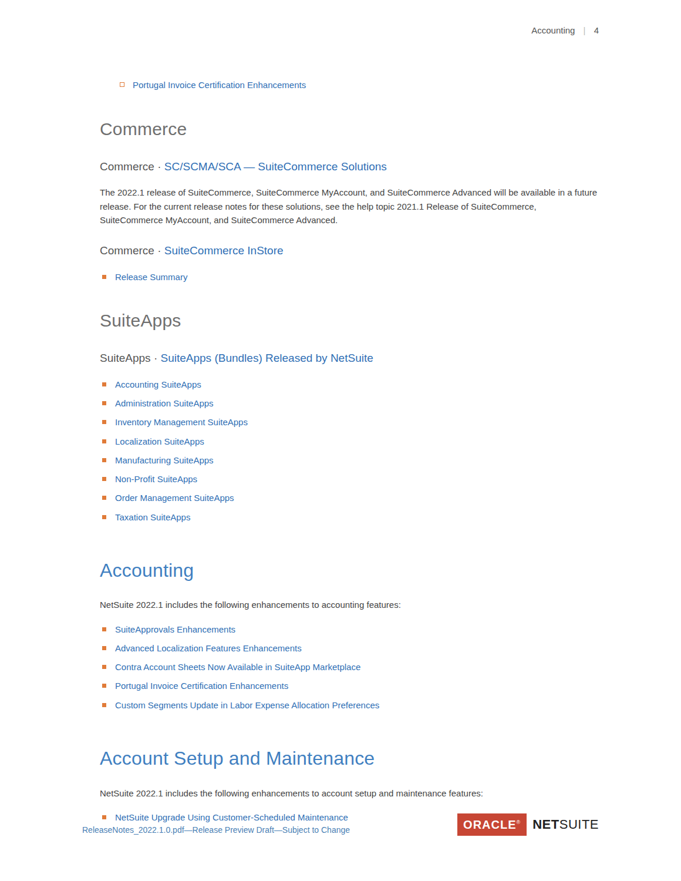Accounting | 4
Portugal Invoice Certification Enhancements
Commerce
Commerce · SC/SCMA/SCA — SuiteCommerce Solutions
The 2022.1 release of SuiteCommerce, SuiteCommerce MyAccount, and SuiteCommerce Advanced will be available in a future release. For the current release notes for these solutions, see the help topic 2021.1 Release of SuiteCommerce, SuiteCommerce MyAccount, and SuiteCommerce Advanced.
Commerce · SuiteCommerce InStore
Release Summary
SuiteApps
SuiteApps · SuiteApps (Bundles) Released by NetSuite
Accounting SuiteApps
Administration SuiteApps
Inventory Management SuiteApps
Localization SuiteApps
Manufacturing SuiteApps
Non-Profit SuiteApps
Order Management SuiteApps
Taxation SuiteApps
Accounting
NetSuite 2022.1 includes the following enhancements to accounting features:
SuiteApprovals Enhancements
Advanced Localization Features Enhancements
Contra Account Sheets Now Available in SuiteApp Marketplace
Portugal Invoice Certification Enhancements
Custom Segments Update in Labor Expense Allocation Preferences
Account Setup and Maintenance
NetSuite 2022.1 includes the following enhancements to account setup and maintenance features:
NetSuite Upgrade Using Customer-Scheduled Maintenance
ReleaseNotes_2022.1.0.pdf—Release Preview Draft—Subject to Change
ORACLE® NET SUITE